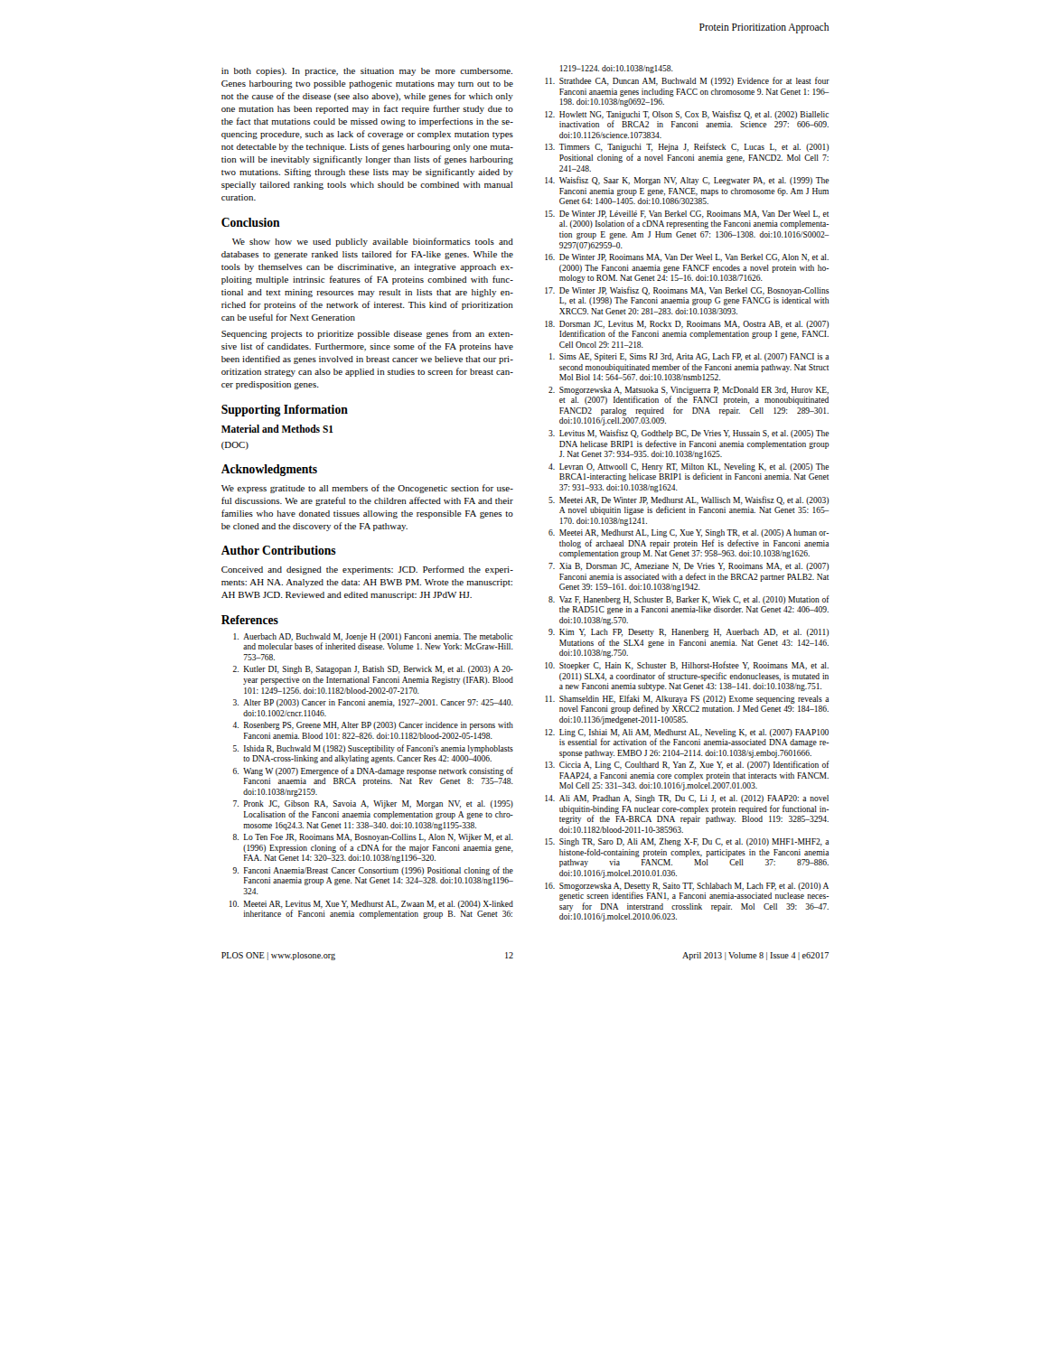Protein Prioritization Approach
in both copies). In practice, the situation may be more cumbersome. Genes harbouring two possible pathogenic mutations may turn out to be not the cause of the disease (see also above), while genes for which only one mutation has been reported may in fact require further study due to the fact that mutations could be missed owing to imperfections in the sequencing procedure, such as lack of coverage or complex mutation types not detectable by the technique. Lists of genes harbouring only one mutation will be inevitably significantly longer than lists of genes harbouring two mutations. Sifting through these lists may be significantly aided by specially tailored ranking tools which should be combined with manual curation.
Conclusion
We show how we used publicly available bioinformatics tools and databases to generate ranked lists tailored for FA-like genes. While the tools by themselves can be discriminative, an integrative approach exploiting multiple intrinsic features of FA proteins combined with functional and text mining resources may result in lists that are highly enriched for proteins of the network of interest. This kind of prioritization can be useful for Next Generation
Sequencing projects to prioritize possible disease genes from an extensive list of candidates. Furthermore, since some of the FA proteins have been identified as genes involved in breast cancer we believe that our prioritization strategy can also be applied in studies to screen for breast cancer predisposition genes.
Supporting Information
Material and Methods S1
(DOC)
Acknowledgments
We express gratitude to all members of the Oncogenetic section for useful discussions. We are grateful to the children affected with FA and their families who have donated tissues allowing the responsible FA genes to be cloned and the discovery of the FA pathway.
Author Contributions
Conceived and designed the experiments: JCD. Performed the experiments: AH NA. Analyzed the data: AH BWB PM. Wrote the manuscript: AH BWB JCD. Reviewed and edited manuscript: JH JPdW HJ.
References
Auerbach AD, Buchwald M, Joenje H (2001) Fanconi anemia. The metabolic and molecular bases of inherited disease. Volume 1. New York: McGraw-Hill. 753–768.
Kutler DI, Singh B, Satagopan J, Batish SD, Berwick M, et al. (2003) A 20-year perspective on the International Fanconi Anemia Registry (IFAR). Blood 101: 1249–1256. doi:10.1182/blood-2002-07-2170.
Alter BP (2003) Cancer in Fanconi anemia, 1927–2001. Cancer 97: 425–440. doi:10.1002/cncr.11046.
Rosenberg PS, Greene MH, Alter BP (2003) Cancer incidence in persons with Fanconi anemia. Blood 101: 822–826. doi:10.1182/blood-2002-05-1498.
Ishida R, Buchwald M (1982) Susceptibility of Fanconi's anemia lymphoblasts to DNA-cross-linking and alkylating agents. Cancer Res 42: 4000–4006.
Wang W (2007) Emergence of a DNA-damage response network consisting of Fanconi anaemia and BRCA proteins. Nat Rev Genet 8: 735–748. doi:10.1038/nrg2159.
Pronk JC, Gibson RA, Savoia A, Wijker M, Morgan NV, et al. (1995) Localisation of the Fanconi anaemia complementation group A gene to chromosome 16q24.3. Nat Genet 11: 338–340. doi:10.1038/ng1195-338.
Lo Ten Foe JR, Rooimans MA, Bosnoyan-Collins L, Alon N, Wijker M, et al. (1996) Expression cloning of a cDNA for the major Fanconi anaemia gene, FAA. Nat Genet 14: 320–323. doi:10.1038/ng1196–320.
Fanconi Anaemia/Breast Cancer Consortium (1996) Positional cloning of the Fanconi anaemia group A gene. Nat Genet 14: 324–328. doi:10.1038/ng1196–324.
Meetei AR, Levitus M, Xue Y, Medhurst AL, Zwaan M, et al. (2004) X-linked inheritance of Fanconi anemia complementation group B. Nat Genet 36: 1219–1224. doi:10.1038/ng1458.
Strathdee CA, Duncan AM, Buchwald M (1992) Evidence for at least four Fanconi anaemia genes including FACC on chromosome 9. Nat Genet 1: 196–198. doi:10.1038/ng0692–196.
Howlett NG, Taniguchi T, Olson S, Cox B, Waisfisz Q, et al. (2002) Biallelic inactivation of BRCA2 in Fanconi anemia. Science 297: 606–609. doi:10.1126/science.1073834.
Timmers C, Taniguchi T, Hejna J, Reifsteck C, Lucas L, et al. (2001) Positional cloning of a novel Fanconi anemia gene, FANCD2. Mol Cell 7: 241–248.
Waisfisz Q, Saar K, Morgan NV, Altay C, Leegwater PA, et al. (1999) The Fanconi anemia group E gene, FANCE, maps to chromosome 6p. Am J Hum Genet 64: 1400–1405. doi:10.1086/302385.
De Winter JP, Léveillé F, Van Berkel CG, Rooimans MA, Van Der Weel L, et al. (2000) Isolation of a cDNA representing the Fanconi anemia complementation group E gene. Am J Hum Genet 67: 1306–1308. doi:10.1016/S0002–9297(07)62959–0.
De Winter JP, Rooimans MA, Van Der Weel L, Van Berkel CG, Alon N, et al. (2000) The Fanconi anaemia gene FANCF encodes a novel protein with homology to ROM. Nat Genet 24: 15–16. doi:10.1038/71626.
De Winter JP, Waisfisz Q, Rooimans MA, Van Berkel CG, Bosnoyan-Collins L, et al. (1998) The Fanconi anaemia group G gene FANCG is identical with XRCC9. Nat Genet 20: 281–283. doi:10.1038/3093.
Dorsman JC, Levitus M, Rockx D, Rooimans MA, Oostra AB, et al. (2007) Identification of the Fanconi anemia complementation group I gene, FANCI. Cell Oncol 29: 211–218.
Sims AE, Spiteri E, Sims RJ 3rd, Arita AG, Lach FP, et al. (2007) FANCI is a second monoubiquitinated member of the Fanconi anemia pathway. Nat Struct Mol Biol 14: 564–567. doi:10.1038/nsmb1252.
Smogorzewska A, Matsuoka S, Vinciguerra P, McDonald ER 3rd, Hurov KE, et al. (2007) Identification of the FANCI protein, a monoubiquitinated FANCD2 paralog required for DNA repair. Cell 129: 289–301. doi:10.1016/j.cell.2007.03.009.
Levitus M, Waisfisz Q, Godthelp BC, De Vries Y, Hussain S, et al. (2005) The DNA helicase BRIP1 is defective in Fanconi anemia complementation group J. Nat Genet 37: 934–935. doi:10.1038/ng1625.
Levran O, Attwooll C, Henry RT, Milton KL, Neveling K, et al. (2005) The BRCA1-interacting helicase BRIP1 is deficient in Fanconi anemia. Nat Genet 37: 931–933. doi:10.1038/ng1624.
Meetei AR, De Winter JP, Medhurst AL, Wallisch M, Waisfisz Q, et al. (2003) A novel ubiquitin ligase is deficient in Fanconi anemia. Nat Genet 35: 165–170. doi:10.1038/ng1241.
Meetei AR, Medhurst AL, Ling C, Xue Y, Singh TR, et al. (2005) A human ortholog of archaeal DNA repair protein Hef is defective in Fanconi anemia complementation group M. Nat Genet 37: 958–963. doi:10.1038/ng1626.
Xia B, Dorsman JC, Ameziane N, De Vries Y, Rooimans MA, et al. (2007) Fanconi anemia is associated with a defect in the BRCA2 partner PALB2. Nat Genet 39: 159–161. doi:10.1038/ng1942.
Vaz F, Hanenberg H, Schuster B, Barker K, Wiek C, et al. (2010) Mutation of the RAD51C gene in a Fanconi anemia-like disorder. Nat Genet 42: 406–409. doi:10.1038/ng.570.
Kim Y, Lach FP, Desetty R, Hanenberg H, Auerbach AD, et al. (2011) Mutations of the SLX4 gene in Fanconi anemia. Nat Genet 43: 142–146. doi:10.1038/ng.750.
Stoepker C, Hain K, Schuster B, Hilhorst-Hofstee Y, Rooimans MA, et al. (2011) SLX4, a coordinator of structure-specific endonucleases, is mutated in a new Fanconi anemia subtype. Nat Genet 43: 138–141. doi:10.1038/ng.751.
Shamseldin HE, Elfaki M, Alkuraya FS (2012) Exome sequencing reveals a novel Fanconi group defined by XRCC2 mutation. J Med Genet 49: 184–186. doi:10.1136/jmedgenet-2011-100585.
Ling C, Ishiai M, Ali AM, Medhurst AL, Neveling K, et al. (2007) FAAP100 is essential for activation of the Fanconi anemia-associated DNA damage response pathway. EMBO J 26: 2104–2114. doi:10.1038/sj.emboj.7601666.
Ciccia A, Ling C, Coulthard R, Yan Z, Xue Y, et al. (2007) Identification of FAAP24, a Fanconi anemia core complex protein that interacts with FANCM. Mol Cell 25: 331–343. doi:10.1016/j.molcel.2007.01.003.
Ali AM, Pradhan A, Singh TR, Du C, Li J, et al. (2012) FAAP20: a novel ubiquitin-binding FA nuclear core-complex protein required for functional integrity of the FA-BRCA DNA repair pathway. Blood 119: 3285–3294. doi:10.1182/blood-2011-10-385963.
Singh TR, Saro D, Ali AM, Zheng X-F, Du C, et al. (2010) MHF1-MHF2, a histone-fold-containing protein complex, participates in the Fanconi anemia pathway via FANCM. Mol Cell 37: 879–886. doi:10.1016/j.molcel.2010.01.036.
Smogorzewska A, Desetty R, Saito TT, Schlabach M, Lach FP, et al. (2010) A genetic screen identifies FAN1, a Fanconi anemia-associated nuclease necessary for DNA interstrand crosslink repair. Mol Cell 39: 36–47. doi:10.1016/j.molcel.2010.06.023.
PLOS ONE | www.plosone.org
12
April 2013 | Volume 8 | Issue 4 | e62017